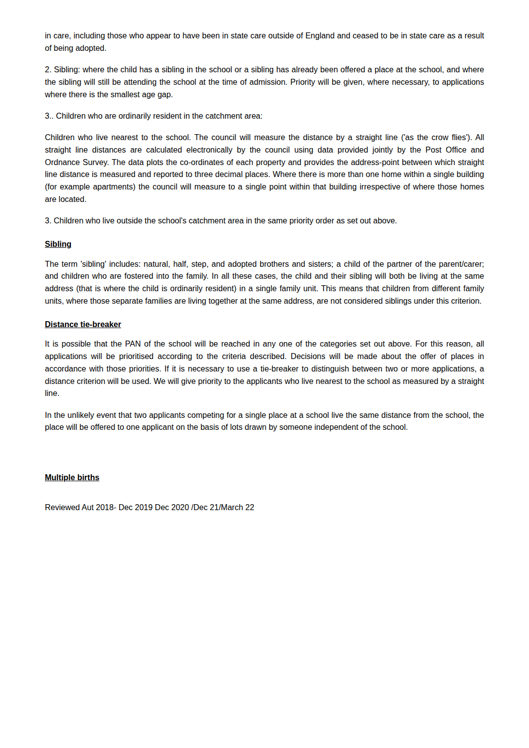in care, including those who appear to have been in state care outside of England and ceased to be in state care as a result of being adopted.
2. Sibling: where the child has a sibling in the school or a sibling has already been offered a place at the school, and where the sibling will still be attending the school at the time of admission. Priority will be given, where necessary, to applications where there is the smallest age gap.
3.. Children who are ordinarily resident in the catchment area:
Children who live nearest to the school. The council will measure the distance by a straight line ('as the crow flies'). All straight line distances are calculated electronically by the council using data provided jointly by the Post Office and Ordnance Survey. The data plots the co-ordinates of each property and provides the address-point between which straight line distance is measured and reported to three decimal places. Where there is more than one home within a single building (for example apartments) the council will measure to a single point within that building irrespective of where those homes are located.
3. Children who live outside the school's catchment area in the same priority order as set out above.
Sibling
The term 'sibling' includes: natural, half, step, and adopted brothers and sisters; a child of the partner of the parent/carer; and children who are fostered into the family. In all these cases, the child and their sibling will both be living at the same address (that is where the child is ordinarily resident) in a single family unit. This means that children from different family units, where those separate families are living together at the same address, are not considered siblings under this criterion.
Distance tie-breaker
It is possible that the PAN of the school will be reached in any one of the categories set out above. For this reason, all applications will be prioritised according to the criteria described. Decisions will be made about the offer of places in accordance with those priorities. If it is necessary to use a tie-breaker to distinguish between two or more applications, a distance criterion will be used. We will give priority to the applicants who live nearest to the school as measured by a straight line.
In the unlikely event that two applicants competing for a single place at a school live the same distance from the school, the place will be offered to one applicant on the basis of lots drawn by someone independent of the school.
Multiple births
Reviewed Aut 2018- Dec 2019 Dec 2020 /Dec 21/March 22